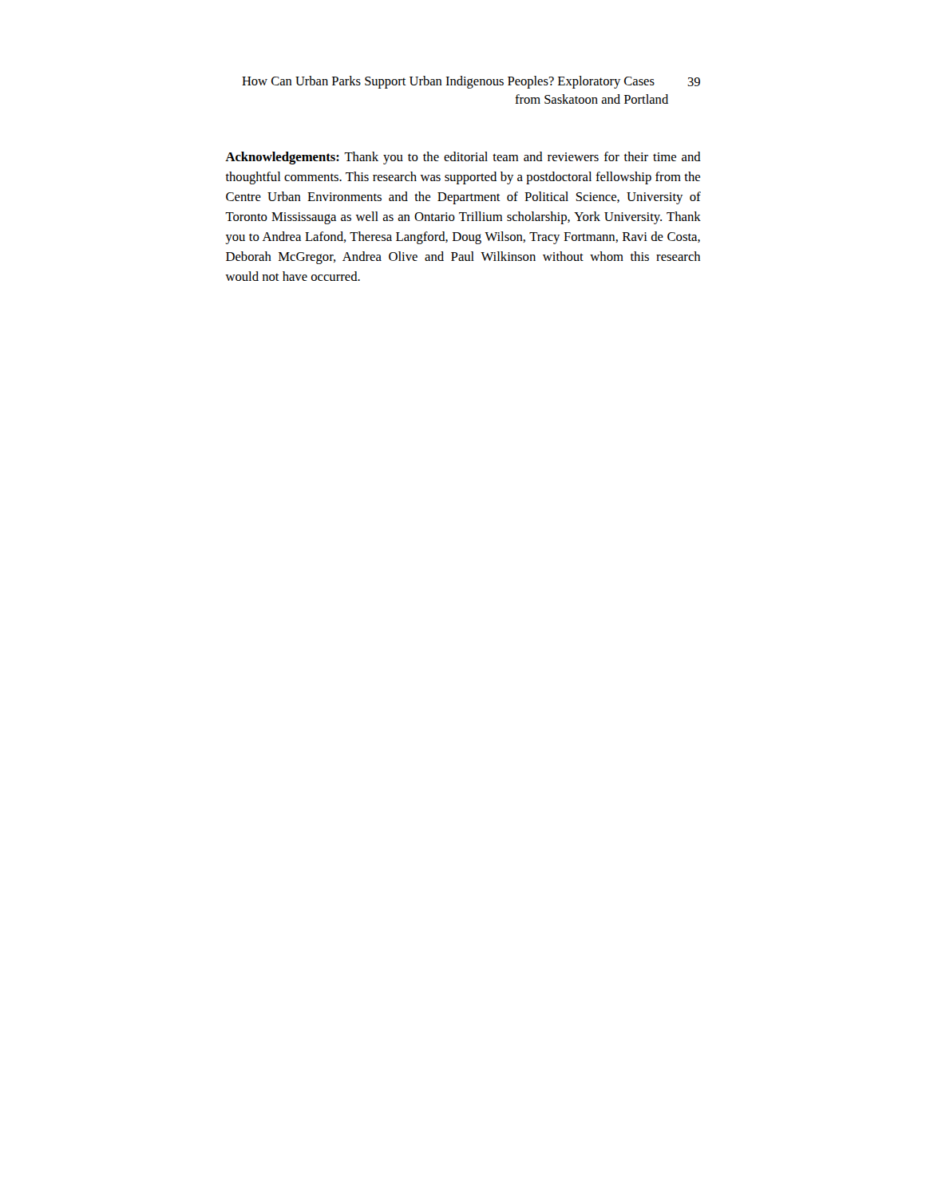How Can Urban Parks Support Urban Indigenous Peoples? Exploratory Cases from Saskatoon and Portland
39
Acknowledgements: Thank you to the editorial team and reviewers for their time and thoughtful comments. This research was supported by a postdoctoral fellowship from the Centre Urban Environments and the Department of Political Science, University of Toronto Mississauga as well as an Ontario Trillium scholarship, York University. Thank you to Andrea Lafond, Theresa Langford, Doug Wilson, Tracy Fortmann, Ravi de Costa, Deborah McGregor, Andrea Olive and Paul Wilkinson without whom this research would not have occurred.